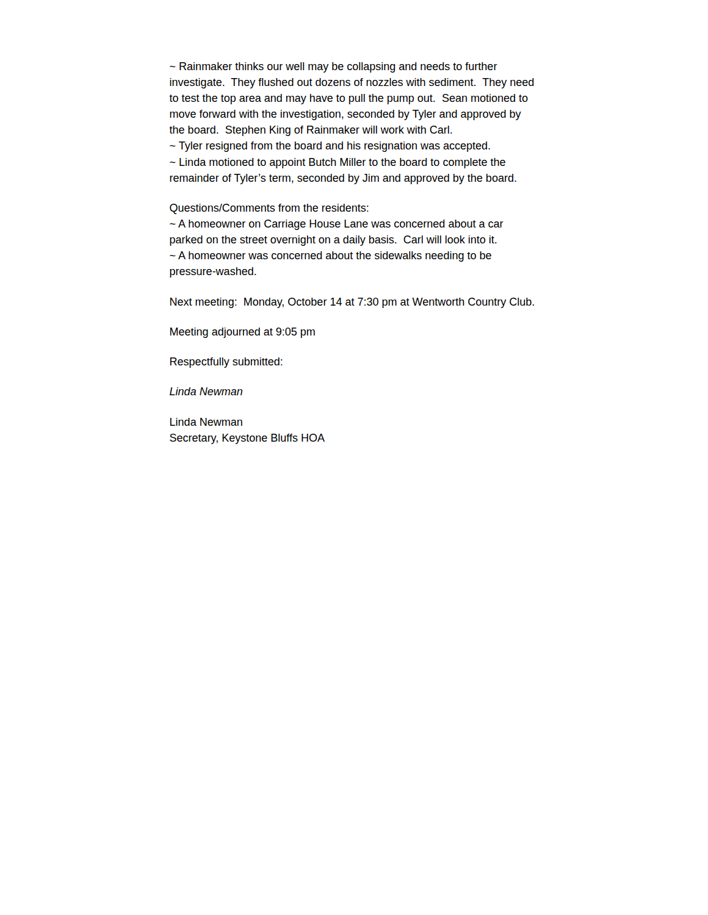~ Rainmaker thinks our well may be collapsing and needs to further investigate. They flushed out dozens of nozzles with sediment. They need to test the top area and may have to pull the pump out. Sean motioned to move forward with the investigation, seconded by Tyler and approved by the board. Stephen King of Rainmaker will work with Carl.
~ Tyler resigned from the board and his resignation was accepted.
~ Linda motioned to appoint Butch Miller to the board to complete the remainder of Tyler’s term, seconded by Jim and approved by the board.
Questions/Comments from the residents:
~ A homeowner on Carriage House Lane was concerned about a car parked on the street overnight on a daily basis. Carl will look into it.
~ A homeowner was concerned about the sidewalks needing to be pressure-washed.
Next meeting: Monday, October 14 at 7:30 pm at Wentworth Country Club.
Meeting adjourned at 9:05 pm
Respectfully submitted:
Linda Newman
Linda Newman
Secretary, Keystone Bluffs HOA